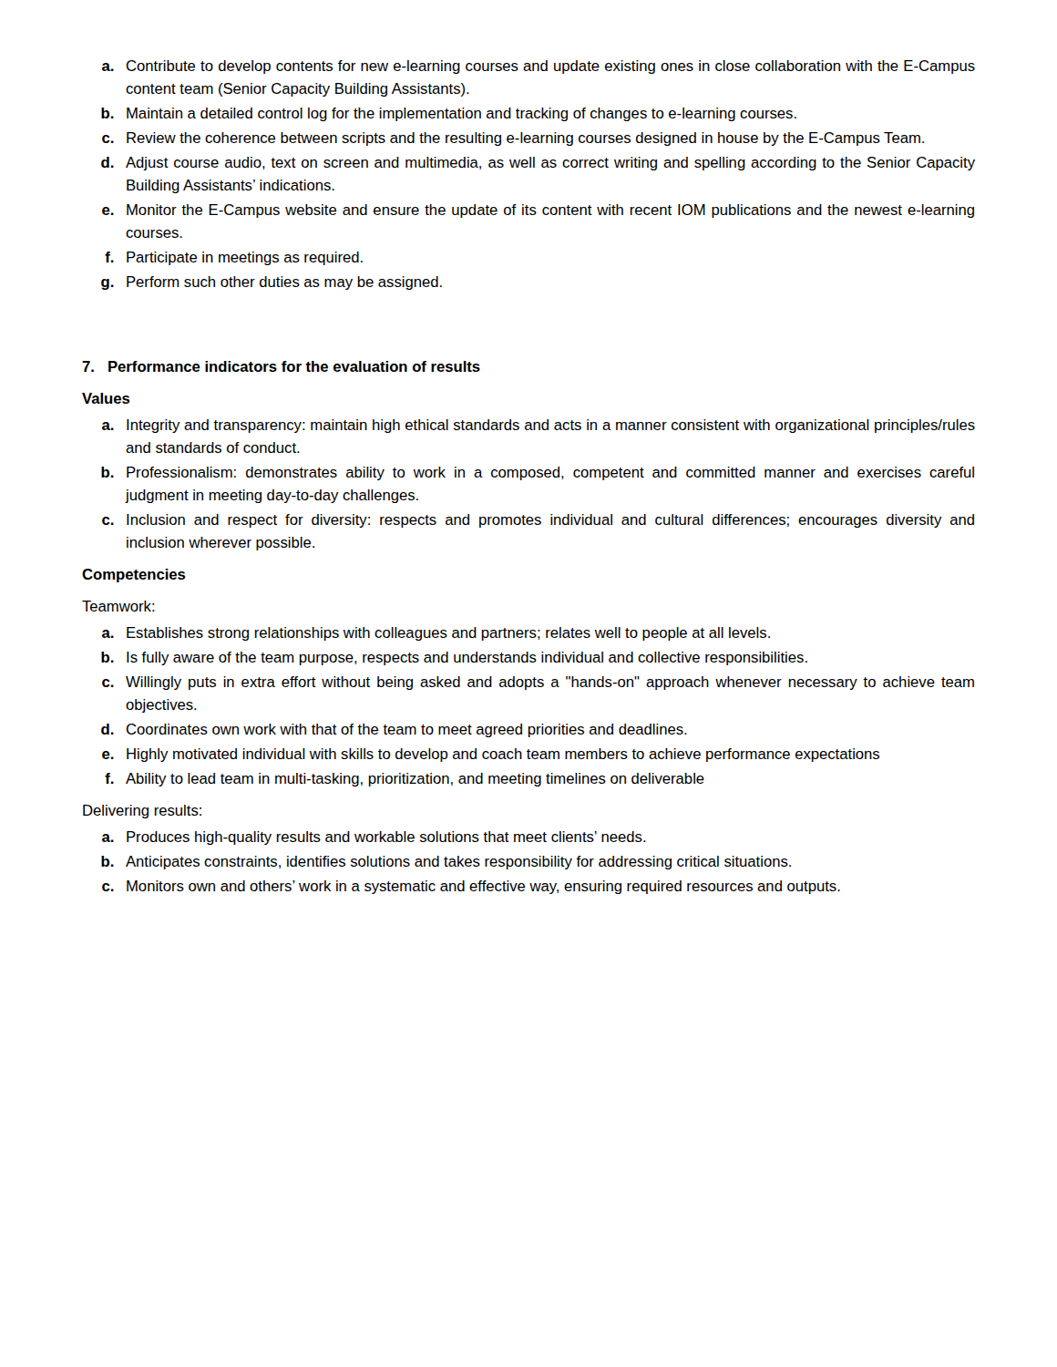Contribute to develop contents for new e-learning courses and update existing ones in close collaboration with the E-Campus content team (Senior Capacity Building Assistants).
Maintain a detailed control log for the implementation and tracking of changes to e-learning courses.
Review the coherence between scripts and the resulting e-learning courses designed in house by the E-Campus Team.
Adjust course audio, text on screen and multimedia, as well as correct writing and spelling according to the Senior Capacity Building Assistants’ indications.
Monitor the E-Campus website and ensure the update of its content with recent IOM publications and the newest e-learning courses.
Participate in meetings as required.
Perform such other duties as may be assigned.
7. Performance indicators for the evaluation of results
Values
Integrity and transparency: maintain high ethical standards and acts in a manner consistent with organizational principles/rules and standards of conduct.
Professionalism: demonstrates ability to work in a composed, competent and committed manner and exercises careful judgment in meeting day-to-day challenges.
Inclusion and respect for diversity: respects and promotes individual and cultural differences; encourages diversity and inclusion wherever possible.
Competencies
Teamwork:
Establishes strong relationships with colleagues and partners; relates well to people at all levels.
Is fully aware of the team purpose, respects and understands individual and collective responsibilities.
Willingly puts in extra effort without being asked and adopts a "hands-on" approach whenever necessary to achieve team objectives.
Coordinates own work with that of the team to meet agreed priorities and deadlines.
Highly motivated individual with skills to develop and coach team members to achieve performance expectations
Ability to lead team in multi-tasking, prioritization, and meeting timelines on deliverable
Delivering results:
Produces high-quality results and workable solutions that meet clients’ needs.
Anticipates constraints, identifies solutions and takes responsibility for addressing critical situations.
Monitors own and others’ work in a systematic and effective way, ensuring required resources and outputs.